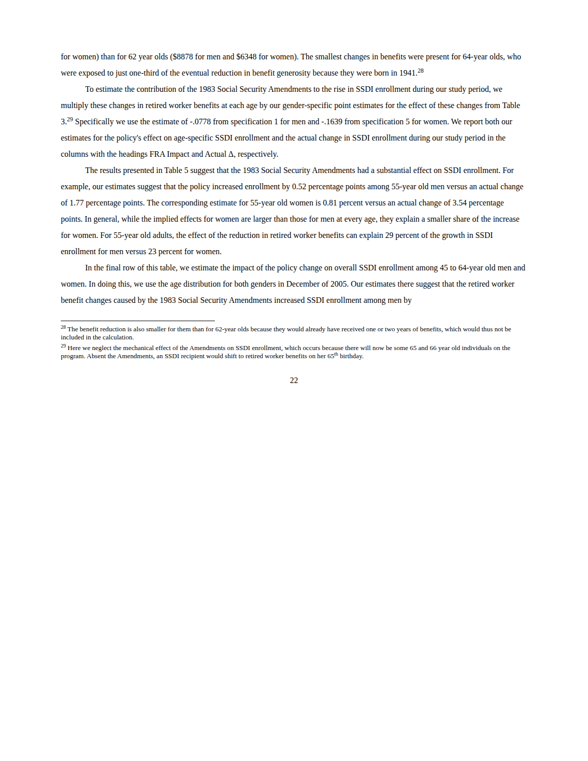for women) than for 62 year olds ($8878 for men and $6348 for women). The smallest changes in benefits were present for 64-year olds, who were exposed to just one-third of the eventual reduction in benefit generosity because they were born in 1941.28
To estimate the contribution of the 1983 Social Security Amendments to the rise in SSDI enrollment during our study period, we multiply these changes in retired worker benefits at each age by our gender-specific point estimates for the effect of these changes from Table 3.29 Specifically we use the estimate of -.0778 from specification 1 for men and -.1639 from specification 5 for women. We report both our estimates for the policy's effect on age-specific SSDI enrollment and the actual change in SSDI enrollment during our study period in the columns with the headings FRA Impact and Actual Δ, respectively.
The results presented in Table 5 suggest that the 1983 Social Security Amendments had a substantial effect on SSDI enrollment. For example, our estimates suggest that the policy increased enrollment by 0.52 percentage points among 55-year old men versus an actual change of 1.77 percentage points. The corresponding estimate for 55-year old women is 0.81 percent versus an actual change of 3.54 percentage points. In general, while the implied effects for women are larger than those for men at every age, they explain a smaller share of the increase for women. For 55-year old adults, the effect of the reduction in retired worker benefits can explain 29 percent of the growth in SSDI enrollment for men versus 23 percent for women.
In the final row of this table, we estimate the impact of the policy change on overall SSDI enrollment among 45 to 64-year old men and women. In doing this, we use the age distribution for both genders in December of 2005. Our estimates there suggest that the retired worker benefit changes caused by the 1983 Social Security Amendments increased SSDI enrollment among men by
28 The benefit reduction is also smaller for them than for 62-year olds because they would already have received one or two years of benefits, which would thus not be included in the calculation.
29 Here we neglect the mechanical effect of the Amendments on SSDI enrollment, which occurs because there will now be some 65 and 66 year old individuals on the program. Absent the Amendments, an SSDI recipient would shift to retired worker benefits on her 65th birthday.
22